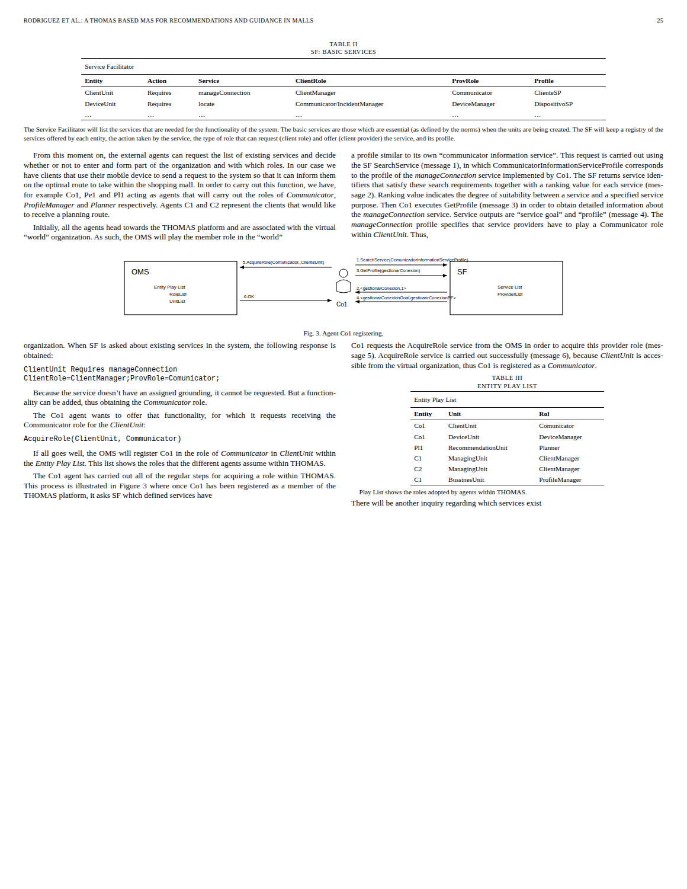Rodriguez et al.: A THOMAS Based MAS for Recommendations and Guidance in Malls 25
Table II SF: Basic services
| Service Facilitator |
| --- |
| Entity | Action | Service | ClientRole | ProvRole | Profile |
| ClientUnit | Requires | manageConnection | ClientManager | Communicator | ClienteSP |
| DeviceUnit | Requires | locate | Communicator/IncidentManager | DeviceManager | DispositivoSP |
| … | … | … | … | … | … |
The Service Facilitator will list the services that are needed for the functionality of the system. The basic services are those which are essential (as defined by the norms) when the units are being created. The SF will keep a registry of the services offered by each entity, the action taken by the service, the type of role that can request (client role) and offer (client provider) the service, and its profile.
From this moment on, the external agents can request the list of existing services and decide whether or not to enter and form part of the organization and with which roles. In our case we have clients that use their mobile device to send a request to the system so that it can inform them on the optimal route to take within the shopping mall. In order to carry out this function, we have, for example Co1, Pe1 and Pl1 acting as agents that will carry out the roles of Communicator, ProfileManager and Planner respectively. Agents C1 and C2 represent the clients that would like to receive a planning route.
Initially, all the agents head towards the THOMAS platform and are associated with the virtual “world” organization. As such, the OMS will play the member role in the “world”
a profile similar to its own “communicator information service”. This request is carried out using the SF SearchService (message 1), in which CommunicatorInformationServiceProfile corresponds to the profile of the manageConnection service implemented by Co1. The SF returns service identifiers that satisfy these search requirements together with a ranking value for each service (message 2). Ranking value indicates the degree of suitability between a service and a specified service purpose. Then Co1 executes GetProfile (message 3) in order to obtain detailed information about the manageConnection service. Service outputs are “service goal” and “profile” (message 4). The manageConnection profile specifies that service providers have to play a Communicator role within ClientUnit. Thus,
OMS Entity Play List RoleList UnitList SF Service List ProviderList Co1 5.AcquireRole(Comunicador,,ClienteUnit) 6.OK 1.SearchService(ComunicadorInformationServiceProfile) 3.GetProfile(gestionarConexion) 2.<gestionarConexion,1> 4.<gestionarConexionGoal,gestioanrConexionPF>
Fig. 3. Agent Co1 registering,
organization. When SF is asked about existing services in the system, the following response is obtained:
ClientUnit Requires manageConnection ClientRole=ClientManager;ProvRole=Comunicator;
Because the service doesn’t have an assigned grounding, it cannot be requested. But a functionality can be added, thus obtaining the Communicator role.
The Co1 agent wants to offer that functionality, for which it requests receiving the Communicator role for the ClientUnit:
AcquireRole(ClientUnit, Communicator)
If all goes well, the OMS will register Co1 in the role of Communicator in ClientUnit within the Entity Play List. This list shows the roles that the different agents assume within THOMAS.
The Co1 agent has carried out all of the regular steps for acquiring a role within THOMAS. This process is illustrated in Figure 3 where once Co1 has been registered as a member of the THOMAS platform, it asks SF which defined services have
Co1 requests the AcquireRole service from the OMS in order to acquire this provider role (message 5). AcquireRole service is carried out successfully (message 6), because ClientUnit is accessible from the virtual organization, thus Co1 is registered as a Communicator.
Table III Entity Play List
| Entity Play List |
| --- |
| Entity | Unit | Rol |
| Co1 | ClientUnit | Comunicator |
| Co1 | DeviceUnit | DeviceManager |
| Pl1 | RecommendationUnit | Planner |
| C1 | ManagingUnit | ClientManager |
| C2 | ManagingUnit | ClientManager |
| C1 | BussinesUnit | ProfileManager |
Play List shows the roles adopted by agents within THOMAS.
There will be another inquiry regarding which services exist